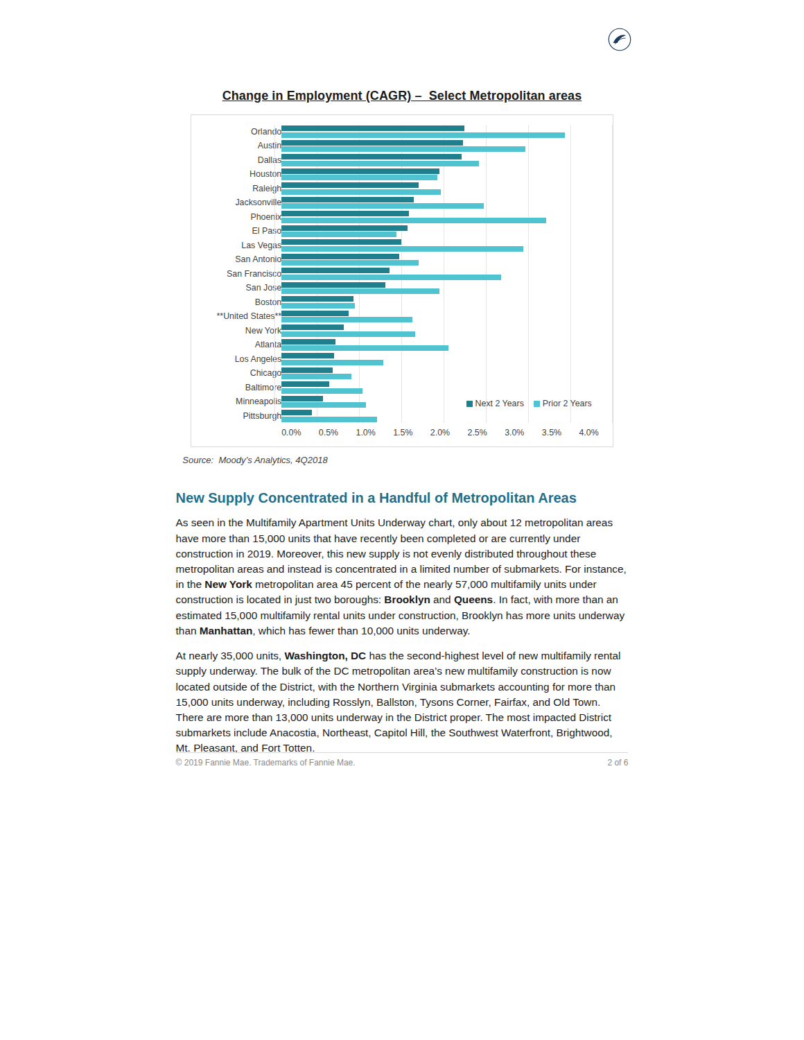Change in Employment (CAGR) – Select Metropolitan areas
| Orlando | |
| Austin | |
| Dallas | |
| Houston | |
| Raleigh | |
| Jacksonville | |
| Phoenix | |
| El Paso | |
| Las Vegas | |
| San Antonio | |
| San Francisco | |
| San Jose | |
| Boston | |
| **United States** | |
| New York | |
| Atlanta | |
| Los Angeles | |
| Chicago | |
| Baltimore | |
| Minneapolis | |
| Pittsburgh | |
Next 2 Years Prior 2 Years
0.0% 0.5% 1.0% 1.5% 2.0% 2.5% 3.0% 3.5% 4.0%
Source: Moody’s Analytics, 4Q2018
New Supply Concentrated in a Handful of Metropolitan Areas
As seen in the Multifamily Apartment Units Underway chart, only about 12 metropolitan areas have more than 15,000 units that have recently been completed or are currently under construction in 2019. Moreover, this new supply is not evenly distributed throughout these metropolitan areas and instead is concentrated in a limited number of submarkets. For instance, in the New York metropolitan area 45 percent of the nearly 57,000 multifamily units under construction is located in just two boroughs: Brooklyn and Queens. In fact, with more than an estimated 15,000 multifamily rental units under construction, Brooklyn has more units underway than Manhattan, which has fewer than 10,000 units underway.
At nearly 35,000 units, Washington, DC has the second-highest level of new multifamily rental supply underway. The bulk of the DC metropolitan area’s new multifamily construction is now located outside of the District, with the Northern Virginia submarkets accounting for more than 15,000 units underway, including Rosslyn, Ballston, Tysons Corner, Fairfax, and Old Town. There are more than 13,000 units underway in the District proper. The most impacted District submarkets include Anacostia, Northeast, Capitol Hill, the Southwest Waterfront, Brightwood, Mt. Pleasant, and Fort Totten.
© 2019 Fannie Mae. Trademarks of Fannie Mae. 2 of 6